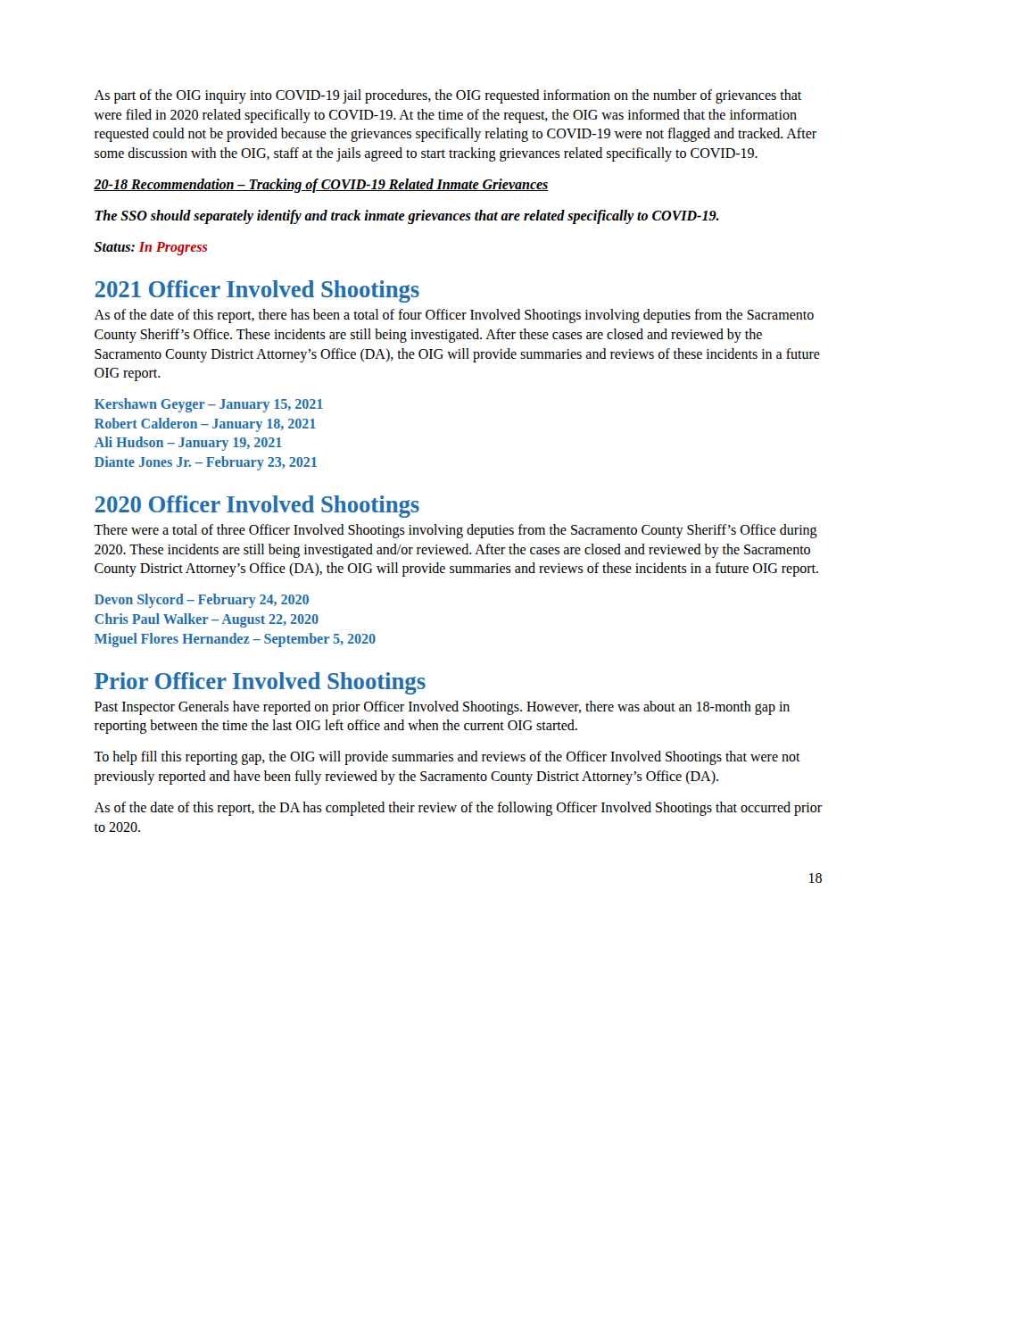As part of the OIG inquiry into COVID-19 jail procedures, the OIG requested information on the number of grievances that were filed in 2020 related specifically to COVID-19. At the time of the request, the OIG was informed that the information requested could not be provided because the grievances specifically relating to COVID-19 were not flagged and tracked. After some discussion with the OIG, staff at the jails agreed to start tracking grievances related specifically to COVID-19.
20-18 Recommendation – Tracking of COVID-19 Related Inmate Grievances
The SSO should separately identify and track inmate grievances that are related specifically to COVID-19.
Status: In Progress
2021 Officer Involved Shootings
As of the date of this report, there has been a total of four Officer Involved Shootings involving deputies from the Sacramento County Sheriff’s Office. These incidents are still being investigated. After these cases are closed and reviewed by the Sacramento County District Attorney’s Office (DA), the OIG will provide summaries and reviews of these incidents in a future OIG report.
Kershawn Geyger – January 15, 2021
Robert Calderon – January 18, 2021
Ali Hudson – January 19, 2021
Diante Jones Jr. – February 23, 2021
2020 Officer Involved Shootings
There were a total of three Officer Involved Shootings involving deputies from the Sacramento County Sheriff’s Office during 2020. These incidents are still being investigated and/or reviewed. After the cases are closed and reviewed by the Sacramento County District Attorney’s Office (DA), the OIG will provide summaries and reviews of these incidents in a future OIG report.
Devon Slycord – February 24, 2020
Chris Paul Walker – August 22, 2020
Miguel Flores Hernandez – September 5, 2020
Prior Officer Involved Shootings
Past Inspector Generals have reported on prior Officer Involved Shootings. However, there was about an 18-month gap in reporting between the time the last OIG left office and when the current OIG started.
To help fill this reporting gap, the OIG will provide summaries and reviews of the Officer Involved Shootings that were not previously reported and have been fully reviewed by the Sacramento County District Attorney’s Office (DA).
As of the date of this report, the DA has completed their review of the following Officer Involved Shootings that occurred prior to 2020.
18